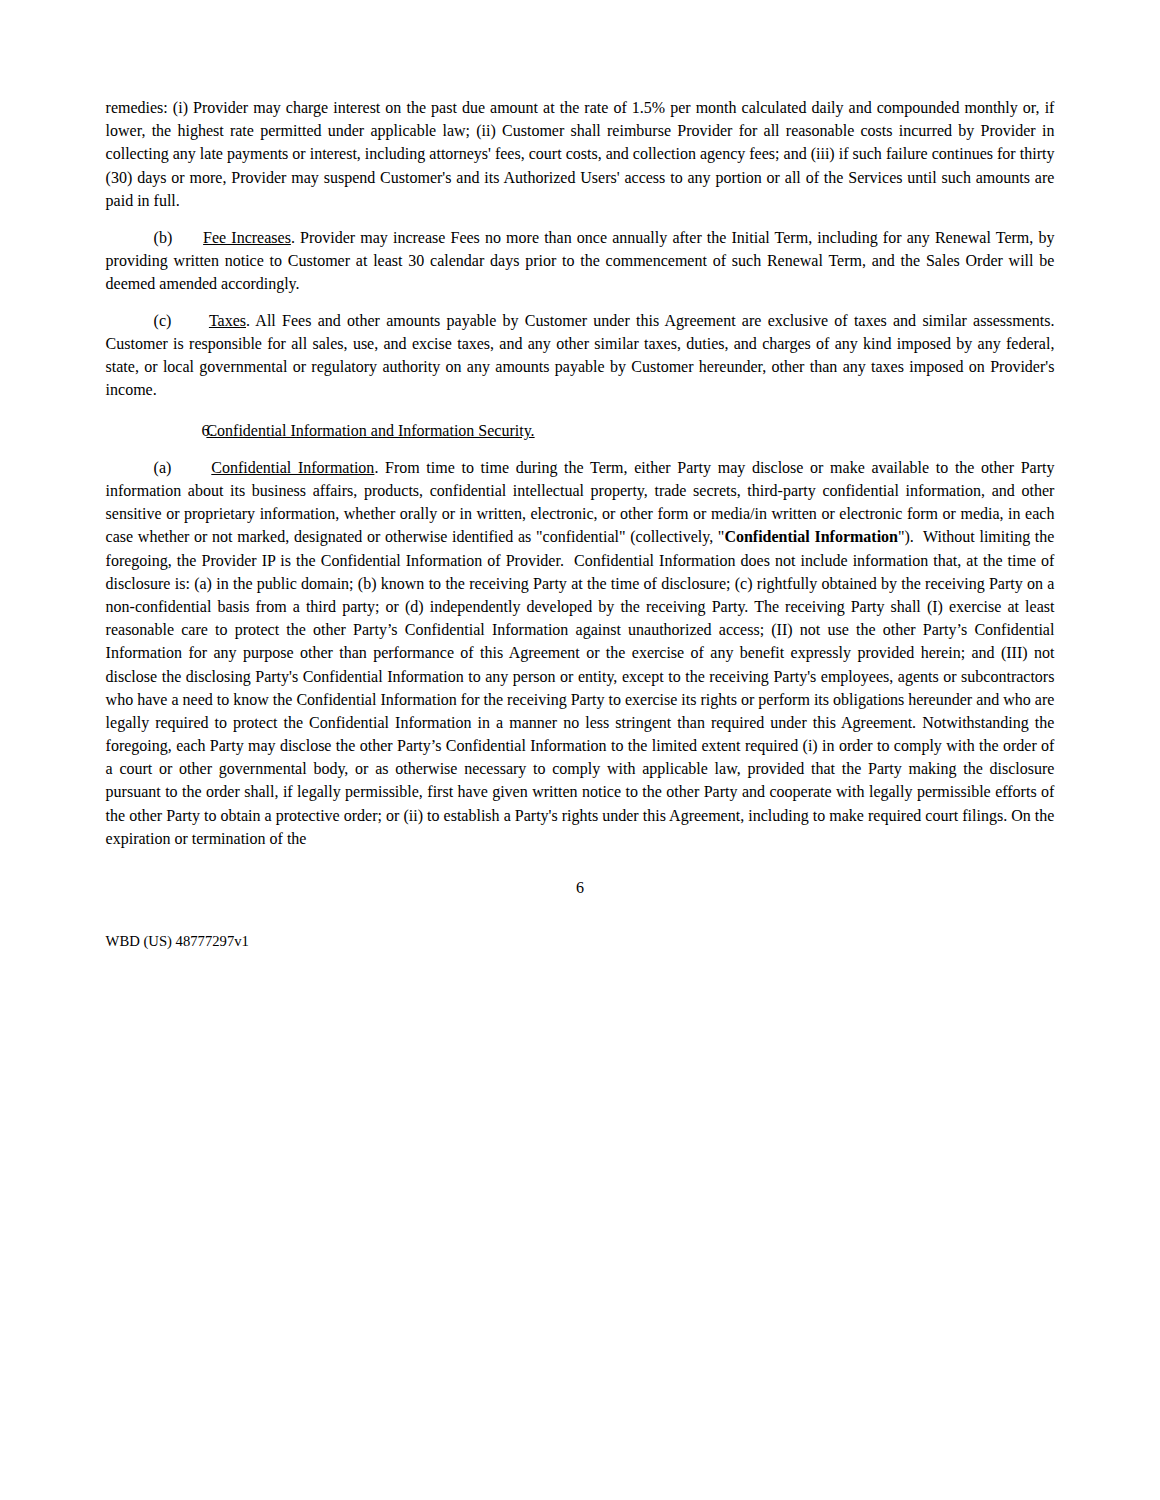remedies: (i) Provider may charge interest on the past due amount at the rate of 1.5% per month calculated daily and compounded monthly or, if lower, the highest rate permitted under applicable law; (ii) Customer shall reimburse Provider for all reasonable costs incurred by Provider in collecting any late payments or interest, including attorneys' fees, court costs, and collection agency fees; and (iii) if such failure continues for thirty (30) days or more, Provider may suspend Customer's and its Authorized Users' access to any portion or all of the Services until such amounts are paid in full.
(b) Fee Increases. Provider may increase Fees no more than once annually after the Initial Term, including for any Renewal Term, by providing written notice to Customer at least 30 calendar days prior to the commencement of such Renewal Term, and the Sales Order will be deemed amended accordingly.
(c) Taxes. All Fees and other amounts payable by Customer under this Agreement are exclusive of taxes and similar assessments. Customer is responsible for all sales, use, and excise taxes, and any other similar taxes, duties, and charges of any kind imposed by any federal, state, or local governmental or regulatory authority on any amounts payable by Customer hereunder, other than any taxes imposed on Provider's income.
6. Confidential Information and Information Security.
(a) Confidential Information. From time to time during the Term, either Party may disclose or make available to the other Party information about its business affairs, products, confidential intellectual property, trade secrets, third-party confidential information, and other sensitive or proprietary information, whether orally or in written, electronic, or other form or media/in written or electronic form or media, in each case whether or not marked, designated or otherwise identified as "confidential" (collectively, "Confidential Information"). Without limiting the foregoing, the Provider IP is the Confidential Information of Provider. Confidential Information does not include information that, at the time of disclosure is: (a) in the public domain; (b) known to the receiving Party at the time of disclosure; (c) rightfully obtained by the receiving Party on a non-confidential basis from a third party; or (d) independently developed by the receiving Party. The receiving Party shall (I) exercise at least reasonable care to protect the other Party’s Confidential Information against unauthorized access; (II) not use the other Party’s Confidential Information for any purpose other than performance of this Agreement or the exercise of any benefit expressly provided herein; and (III) not disclose the disclosing Party's Confidential Information to any person or entity, except to the receiving Party's employees, agents or subcontractors who have a need to know the Confidential Information for the receiving Party to exercise its rights or perform its obligations hereunder and who are legally required to protect the Confidential Information in a manner no less stringent than required under this Agreement. Notwithstanding the foregoing, each Party may disclose the other Party’s Confidential Information to the limited extent required (i) in order to comply with the order of a court or other governmental body, or as otherwise necessary to comply with applicable law, provided that the Party making the disclosure pursuant to the order shall, if legally permissible, first have given written notice to the other Party and cooperate with legally permissible efforts of the other Party to obtain a protective order; or (ii) to establish a Party's rights under this Agreement, including to make required court filings. On the expiration or termination of the
6
WBD (US) 48777297v1